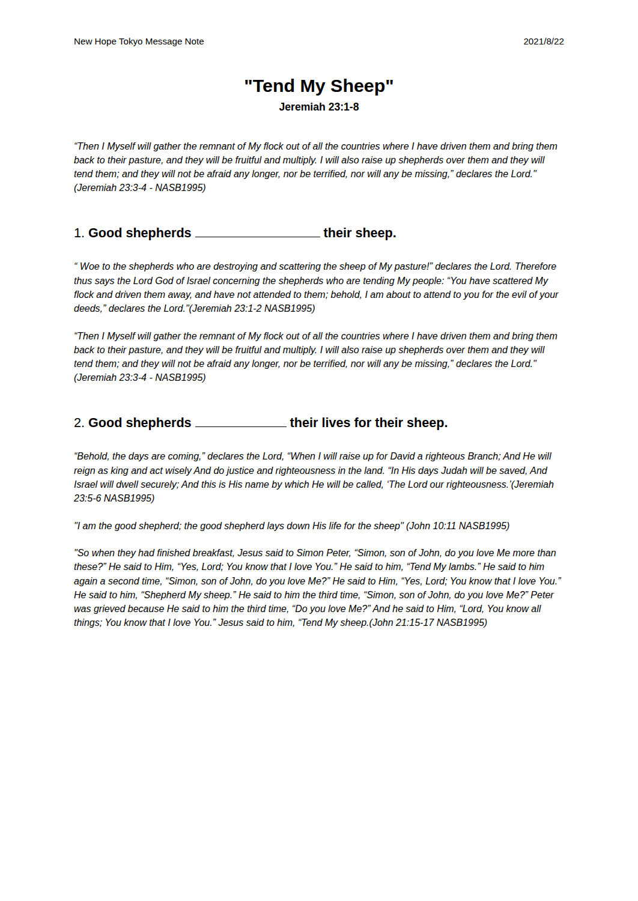New Hope Tokyo Message Note 2021/8/22
"Tend My Sheep"
Jeremiah 23:1-8
“Then I Myself will gather the remnant of My flock out of all the countries where I have driven them and bring them back to their pasture, and they will be fruitful and multiply. I will also raise up shepherds over them and they will tend them; and they will not be afraid any longer, nor be terrified, nor will any be missing,” declares the Lord." (Jeremiah 23:3-4 - NASB1995)
1. Good shepherds their sheep.
“ Woe to the shepherds who are destroying and scattering the sheep of My pasture!” declares the Lord. Therefore thus says the Lord God of Israel concerning the shepherds who are tending My people: “You have scattered My flock and driven them away, and have not attended to them; behold, I am about to attend to you for the evil of your deeds,” declares the Lord."(Jeremiah 23:1-2 NASB1995)
“Then I Myself will gather the remnant of My flock out of all the countries where I have driven them and bring them back to their pasture, and they will be fruitful and multiply. I will also raise up shepherds over them and they will tend them; and they will not be afraid any longer, nor be terrified, nor will any be missing,” declares the Lord."(Jeremiah 23:3-4 - NASB1995)
2. Good shepherds their lives for their sheep.
“Behold, the days are coming,” declares the Lord, “When I will raise up for David a righteous Branch; And He will reign as king and act wisely And do justice and righteousness in the land. “In His days Judah will be saved, And Israel will dwell securely; And this is His name by which He will be called, ‘The Lord our righteousness.’(Jeremiah 23:5-6 NASB1995)
"I am the good shepherd; the good shepherd lays down His life for the sheep" (John 10:11 NASB1995)
"So when they had finished breakfast, Jesus said to Simon Peter, “Simon, son of John, do you love Me more than these?” He said to Him, “Yes, Lord; You know that I love You.” He said to him, “Tend My lambs.” He said to him again a second time, “Simon, son of John, do you love Me?” He said to Him, “Yes, Lord; You know that I love You.” He said to him, “Shepherd My sheep.” He said to him the third time, “Simon, son of John, do you love Me?” Peter was grieved because He said to him the third time, “Do you love Me?” And he said to Him, “Lord, You know all things; You know that I love You.” Jesus said to him, “Tend My sheep.(John 21:15-17 NASB1995)